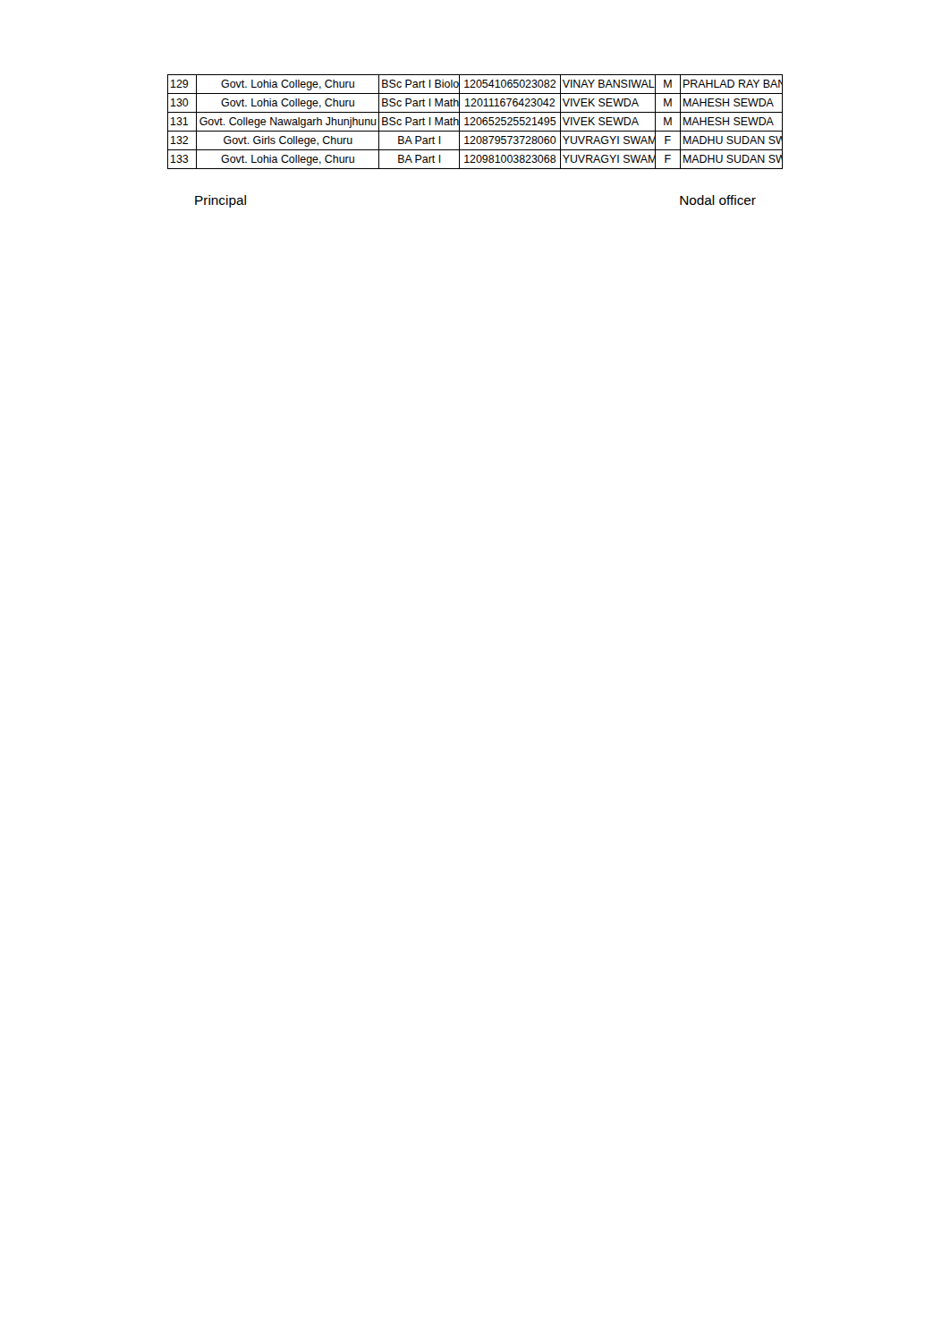| 129 | Govt. Lohia College, Churu | BSc Part I Biology | 120541065023082 | VINAY BANSIWAL | M | PRAHLAD RAY BANSIWAL |
| 130 | Govt. Lohia College, Churu | BSc Part I Maths | 120111676423042 | VIVEK SEWDA | M | MAHESH SEWDA |
| 131 | Govt. College Nawalgarh Jhunjhunu | BSc Part I Maths | 120652525521495 | VIVEK SEWDA | M | MAHESH SEWDA |
| 132 | Govt. Girls College, Churu | BA Part I | 120879573728060 | YUVRAGYI SWAMI | F | MADHU SUDAN SWAMI |
| 133 | Govt. Lohia College, Churu | BA Part I | 120981003823068 | YUVRAGYI SWAMI | F | MADHU SUDAN SWAMI |
Principal
Nodal officer